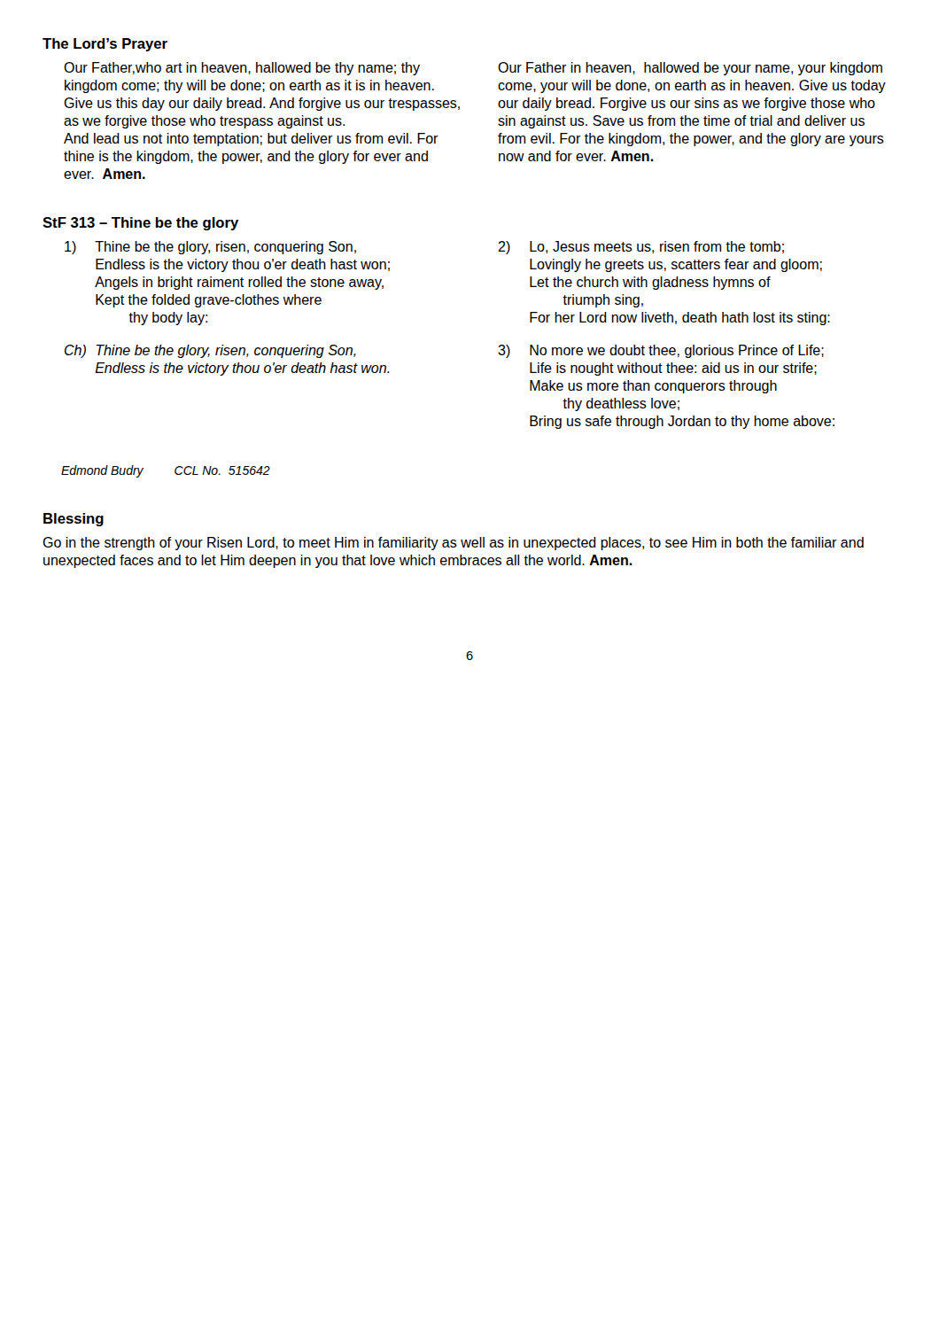The Lord’s Prayer
Our Father,who art in heaven, hallowed be thy name; thy kingdom come; thy will be done; on earth as it is in heaven. Give us this day our daily bread. And forgive us our trespasses, as we forgive those who trespass against us.
And lead us not into temptation; but deliver us from evil. For thine is the kingdom, the power, and the glory for ever and ever. Amen.
Our Father in heaven, hallowed be your name, your kingdom come, your will be done, on earth as in heaven. Give us today our daily bread. Forgive us our sins as we forgive those who sin against us. Save us from the time of trial and deliver us from evil. For the kingdom, the power, and the glory are yours now and for ever. Amen.
StF 313 – Thine be the glory
1) Thine be the glory, risen, conquering Son, Endless is the victory thou o'er death hast won; Angels in bright raiment rolled the stone away, Kept the folded grave-clothes where thy body lay:
Ch) Thine be the glory, risen, conquering Son, Endless is the victory thou o'er death hast won.
2) Lo, Jesus meets us, risen from the tomb; Lovingly he greets us, scatters fear and gloom; Let the church with gladness hymns of triumph sing, For her Lord now liveth, death hath lost its sting:
3) No more we doubt thee, glorious Prince of Life; Life is nought without thee: aid us in our strife; Make us more than conquerors through thy deathless love; Bring us safe through Jordan to thy home above:
Edmond Budry CCL No. 515642
Blessing
Go in the strength of your Risen Lord, to meet Him in familiarity as well as in unexpected places, to see Him in both the familiar and unexpected faces and to let Him deepen in you that love which embraces all the world. Amen.
6